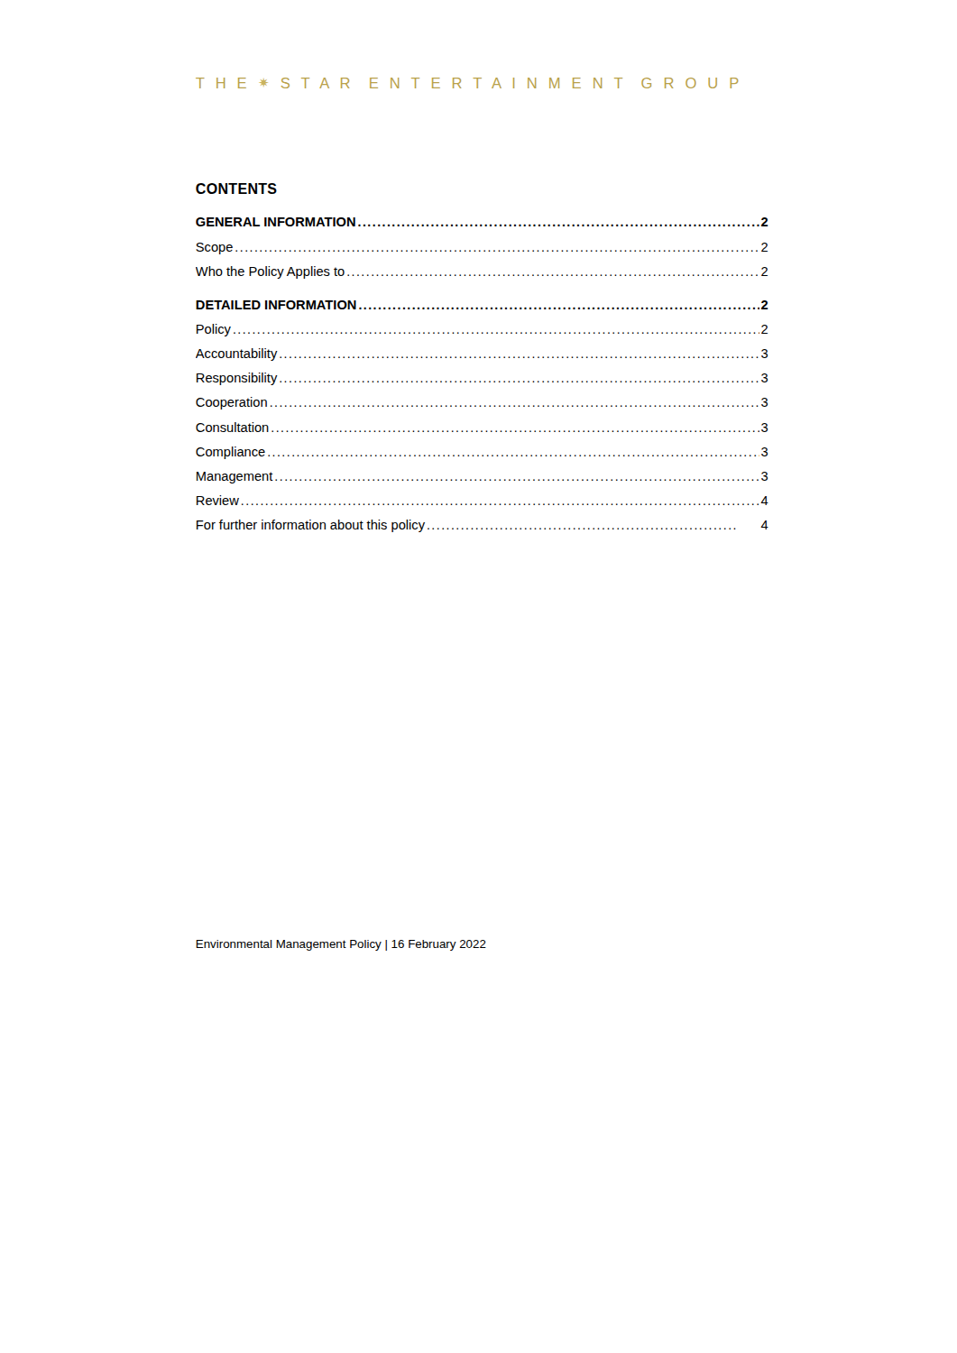T H E ✷ S T A R E N T E R T A I N M E N T G R O U P
CONTENTS
GENERAL INFORMATION.................................................................................................. 2
Scope............................................................................................................................. 2
Who the Policy Applies to........................................................................................... 2
DETAILED INFORMATION............................................................................................... 2
Policy............................................................................................................................. 2
Accountability................................................................................................................. 3
Responsibility................................................................................................................. 3
Cooperation................................................................................................................... 3
Consultation................................................................................................................... 3
Compliance.................................................................................................................... 3
Management................................................................................................................... 3
Review........................................................................................................................... 4
For further information about this policy................................................................ 4
Environmental Management Policy | 16 February 2022